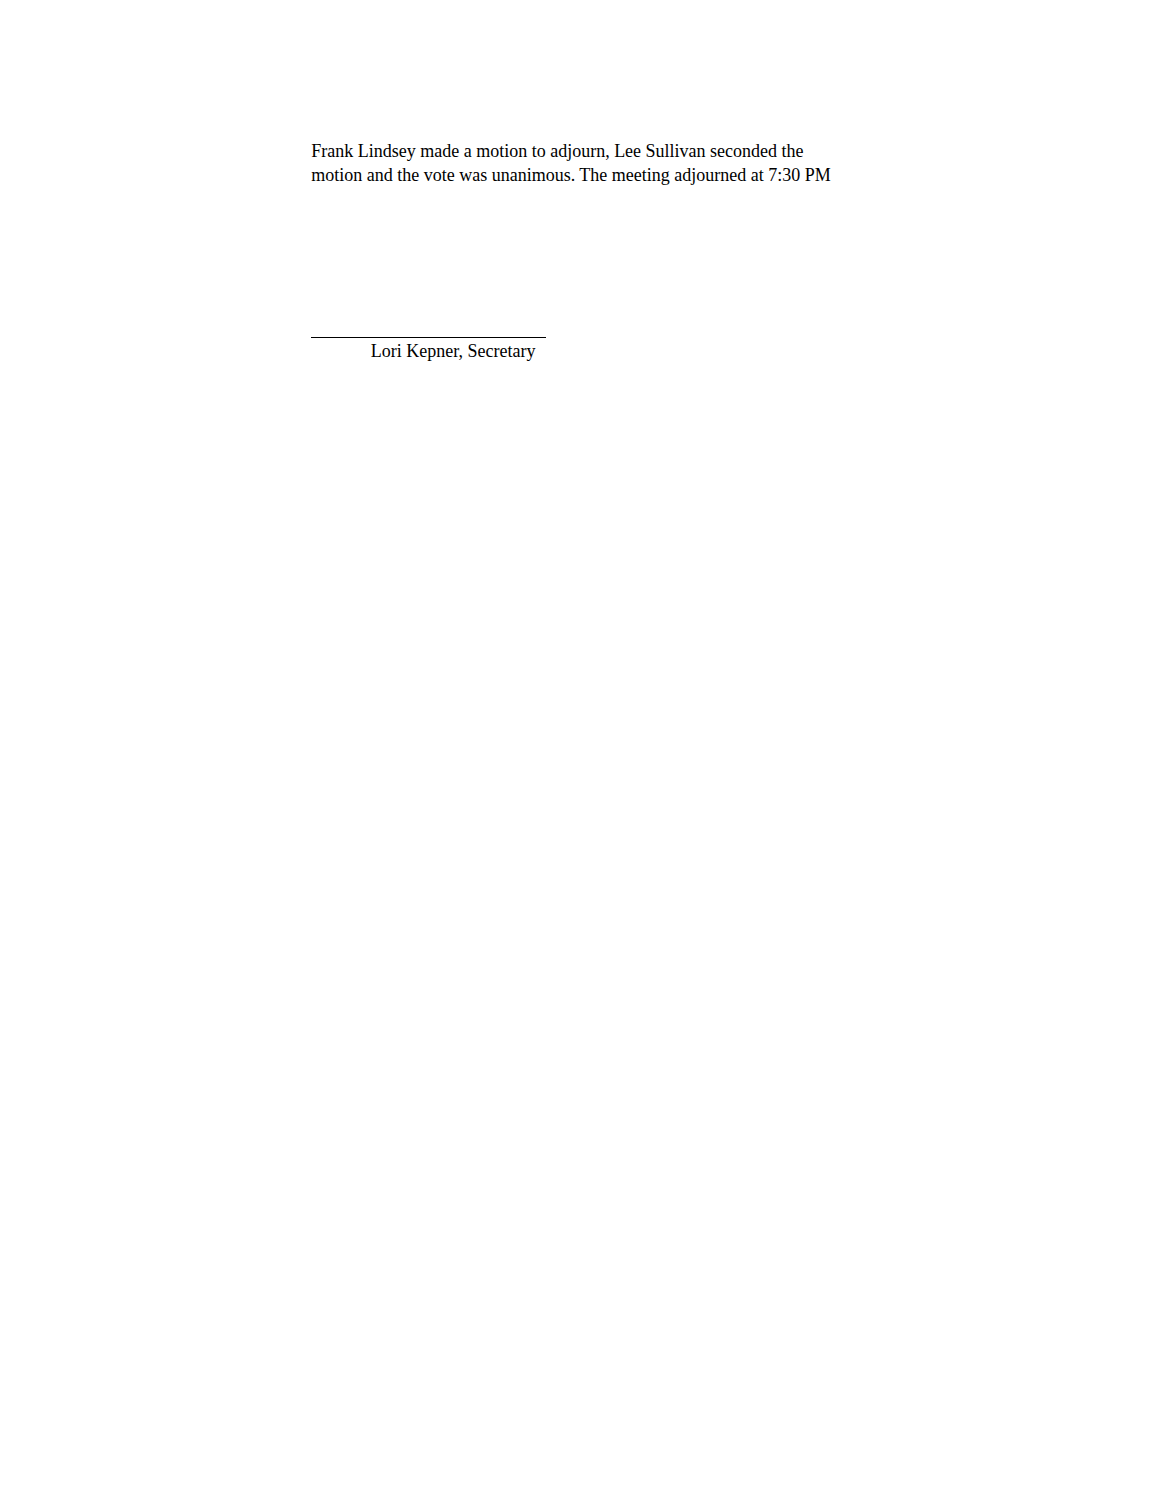Frank Lindsey made a motion to adjourn, Lee Sullivan seconded the motion and the vote was unanimous. The meeting adjourned at 7:30 PM
Lori Kepner, Secretary